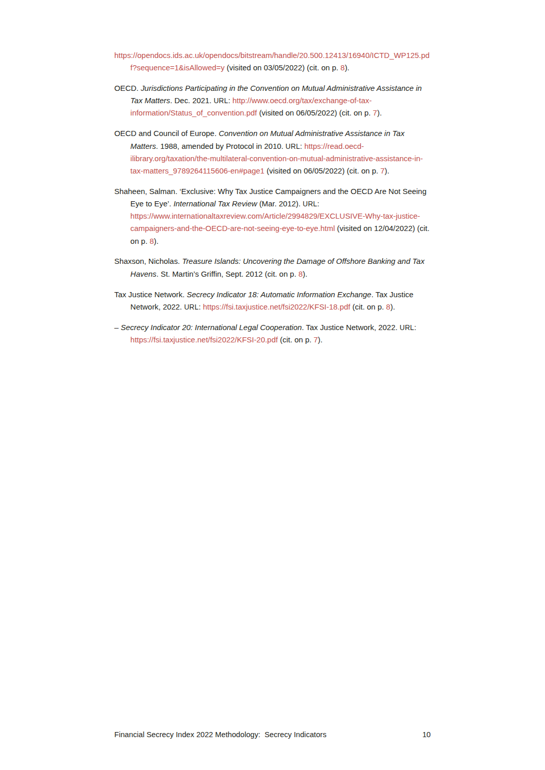https://opendocs.ids.ac.uk/opendocs/bitstream/handle/20.500.12413/16940/ICTD_WP125.pdf?sequence=1&isAllowed=y (visited on 03/05/2022) (cit. on p. 8).
OECD. Jurisdictions Participating in the Convention on Mutual Administrative Assistance in Tax Matters. Dec. 2021. URL: http://www.oecd.org/tax/exchange-of-tax-information/Status_of_convention.pdf (visited on 06/05/2022) (cit. on p. 7).
OECD and Council of Europe. Convention on Mutual Administrative Assistance in Tax Matters. 1988, amended by Protocol in 2010. URL: https://read.oecd-ilibrary.org/taxation/the-multilateral-convention-on-mutual-administrative-assistance-in-tax-matters_9789264115606-en#page1 (visited on 06/05/2022) (cit. on p. 7).
Shaheen, Salman. ‘Exclusive: Why Tax Justice Campaigners and the OECD Are Not Seeing Eye to Eye’. International Tax Review (Mar. 2012). URL: https://www.internationaltaxreview.com/Article/2994829/EXCLUSIVE-Why-tax-justice-campaigners-and-the-OECD-are-not-seeing-eye-to-eye.html (visited on 12/04/2022) (cit. on p. 8).
Shaxson, Nicholas. Treasure Islands: Uncovering the Damage of Offshore Banking and Tax Havens. St. Martin’s Griffin, Sept. 2012 (cit. on p. 8).
Tax Justice Network. Secrecy Indicator 18: Automatic Information Exchange. Tax Justice Network, 2022. URL: https://fsi.taxjustice.net/fsi2022/KFSI-18.pdf (cit. on p. 8).
– Secrecy Indicator 20: International Legal Cooperation. Tax Justice Network, 2022. URL: https://fsi.taxjustice.net/fsi2022/KFSI-20.pdf (cit. on p. 7).
Financial Secrecy Index 2022 Methodology: Secrecy Indicators 10